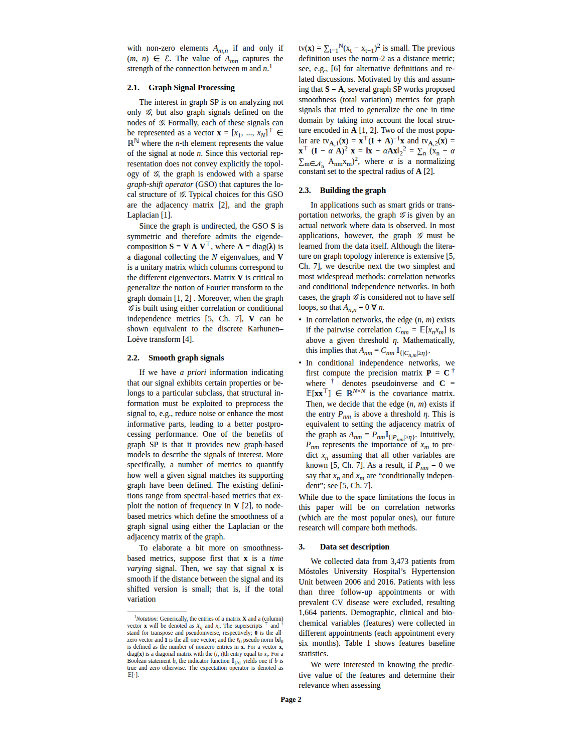with non-zero elements Am,n if and only if (m, n) ∈ ℰ. The value of Amn captures the strength of the connection between m and n.1
2.1. Graph Signal Processing
The interest in graph SP is on analyzing not only 𝒢, but also graph signals defined on the nodes of 𝒢. Formally, each of these signals can be represented as a vector x = [x1, ..., xN]⊤ ∈ ℝℕ where the n-th element represents the value of the signal at node n. Since this vectorial representation does not convey explicitly the topology of 𝒢, the graph is endowed with a sparse graph-shift operator (GSO) that captures the local structure of 𝒢. Typical choices for this GSO are the adjacency matrix [2], and the graph Laplacian [1].
Since the graph is undirected, the GSO S is symmetric and therefore admits the eigendecomposition S = V Λ V⊤, where Λ = diag(λ) is a diagonal collecting the N eigenvalues, and V is a unitary matrix which columns correspond to the different eigenvectors. Matrix V is critical to generalize the notion of Fourier transform to the graph domain [1, 2] . Moreover, when the graph 𝒢 is built using either correlation or conditional independence metrics [5, Ch. 7], V can be shown equivalent to the discrete Karhunen–Loève transform [4].
2.2. Smooth graph signals
If we have a priori information indicating that our signal exhibits certain properties or belongs to a particular subclass, that structural information must be exploited to preprocess the signal to, e.g., reduce noise or enhance the most informative parts, leading to a better postprocessing performance. One of the benefits of graph SP is that it provides new graph-based models to describe the signals of interest. More specifically, a number of metrics to quantify how well a given signal matches its supporting graph have been defined. The existing definitions range from spectral-based metrics that exploit the notion of frequency in V [2], to node-based metrics which define the smoothness of a graph signal using either the Laplacian or the adjacency matrix of the graph.
To elaborate a bit more on smoothness-based metrics, suppose first that x is a time varying signal. Then, we say that signal x is smooth if the distance between the signal and its shifted version is small; that is, if the total variation
1Notation: Generically, the entries of a matrix X and a (column) vector x will be denoted as Xij and xi. The superscripts ⊤ and † stand for transpose and pseudoinverse, respectively; 0 is the all-zero vector and 1 is the all-one vector; and the ℓ0 pseudo norm ‖x‖0 is defined as the number of nonzero entries in x. For a vector x, diag(x) is a diagonal matrix with the (i, i)th entry equal to xi. For a Boolean statement b, the indicator function 𝕀{b} yields one if b is true and zero otherwise. The expectation operator is denoted as 𝔼[·].
tv(x) = ∑t=1N(xt − xt−1)2 is small. The previous definition uses the norm-2 as a distance metric; see, e.g., [6] for alternative definitions and related discussions. Motivated by this and assuming that S = A, several graph SP works proposed smoothness (total variation) metrics for graph signals that tried to generalize the one in time domain by taking into account the local structure encoded in A [1, 2]. Two of the most popular are tvA,1(x) = x⊤(I + A)−1x and tvA,2(x) = x⊤ (I − α A)2 x = ‖x − αAx‖22 = ∑n (xn − α ∑m∈𝒩n Anmxm)2, where α is a normalizing constant set to the spectral radius of A [2].
2.3. Building the graph
In applications such as smart grids or transportation networks, the graph 𝒢 is given by an actual network where data is observed. In most applications, however, the graph 𝒢 must be learned from the data itself. Although the literature on graph topology inference is extensive [5, Ch. 7], we describe next the two simplest and most widespread methods: correlation networks and conditional independence networks. In both cases, the graph 𝒢 is considered not to have self loops, so that An,n = 0 ∀ n.
In correlation networks, the edge (n, m) exists if the pairwise correlation Cnm = 𝔼[xnxm] is above a given threshold η. Mathematically, this implies that Anm = Cnm 𝕀{|Cn,m|≥η}.
In conditional independence networks, we first compute the precision matrix P = C† where † denotes pseudoinverse and C = 𝔼[xx⊤] ∈ ℝN×N is the covariance matrix. Then, we decide that the edge (n, m) exists if the entry Pnm is above a threshold η. This is equivalent to setting the adjacency matrix of the graph as Anm = Pnm 𝕀{|Pnm|≥η}. Intuitively, Pnm represents the importance of xm to predict xn assuming that all other variables are known [5, Ch. 7]. As a result, if Pnm = 0 we say that xn and xm are “conditionally independent”; see [5, Ch. 7].
While due to the space limitations the focus in this paper will be on correlation networks (which are the most popular ones), our future research will compare both methods.
3. Data set description
We collected data from 3,473 patients from Móstoles University Hospital’s Hypertension Unit between 2006 and 2016. Patients with less than three follow-up appointments or with prevalent CV disease were excluded, resulting 1,664 patients. Demographic, clinical and biochemical variables (features) were collected in different appointments (each appointment every six months). Table 1 shows features baseline statistics.
We were interested in knowing the predictive value of the features and determine their relevance when assessing
Page 2